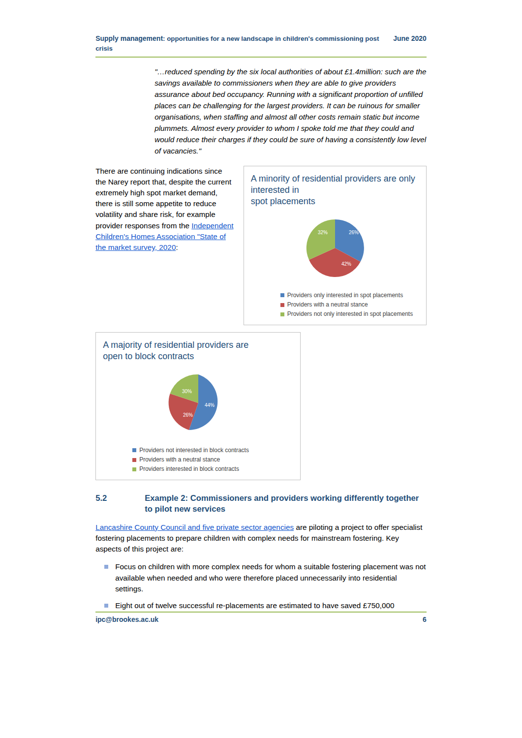Supply management: opportunities for a new landscape in children's commissioning post crisis
June 2020
"…reduced spending by the six local authorities of about £1.4million: such are the savings available to commissioners when they are able to give providers assurance about bed occupancy. Running with a significant proportion of unfilled places can be challenging for the largest providers. It can be ruinous for smaller organisations, when staffing and almost all other costs remain static but income plummets. Almost every provider to whom I spoke told me that they could and would reduce their charges if they could be sure of having a consistently low level of vacancies."
There are continuing indications since the Narey report that, despite the current extremely high spot market demand, there is still some appetite to reduce volatility and share risk, for example provider responses from the Independent Children's Homes Association "State of the market survey, 2020:
A minority of residential providers are only interested in
spot placements
26% 42% 32%
Providers only interested in spot placements
Providers with a neutral stance
Providers not only interested in spot placements
A majority of residential providers are
open to block contracts
44% 26% 30%
Providers not interested in block contracts
Providers with a neutral stance
Providers interested in block contracts
5.2 Example 2: Commissioners and providers working differently together to pilot new services
Lancashire County Council and five private sector agencies are piloting a project to offer specialist fostering placements to prepare children with complex needs for mainstream fostering. Key aspects of this project are:
Focus on children with more complex needs for whom a suitable fostering placement was not available when needed and who were therefore placed unnecessarily into residential settings.
Eight out of twelve successful re-placements are estimated to have saved £750,000
ipc@brookes.ac.uk 6